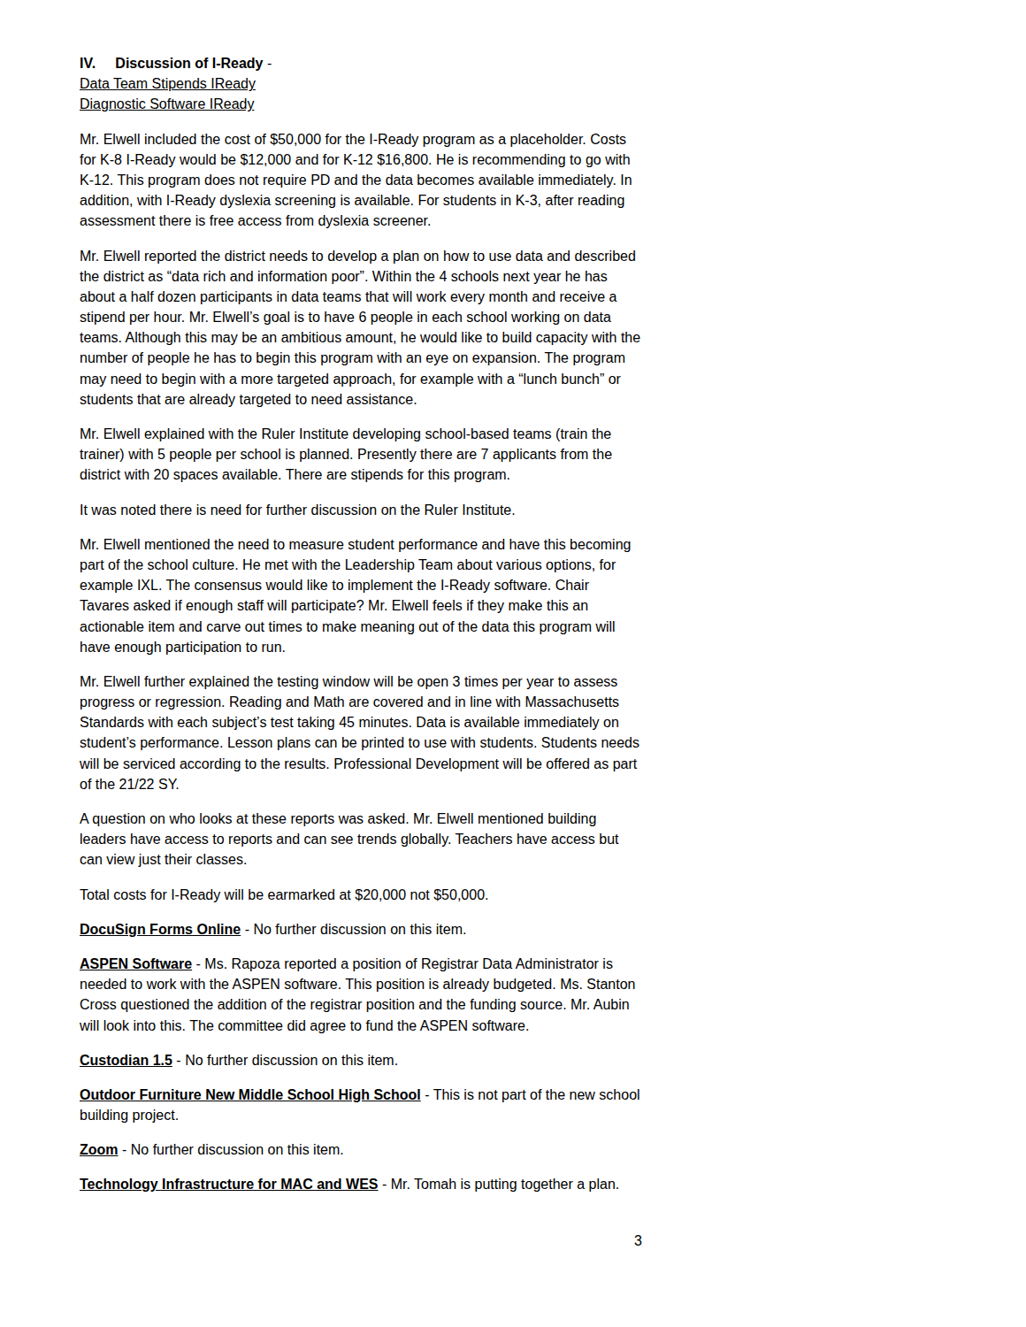IV. Discussion of I-Ready -
Data Team Stipends IReady
Diagnostic Software IReady
Mr. Elwell included the cost of $50,000 for the I-Ready program as a placeholder. Costs for K-8 I-Ready would be $12,000 and for K-12 $16,800. He is recommending to go with K-12. This program does not require PD and the data becomes available immediately. In addition, with I-Ready dyslexia screening is available. For students in K-3, after reading assessment there is free access from dyslexia screener.
Mr. Elwell reported the district needs to develop a plan on how to use data and described the district as “data rich and information poor”. Within the 4 schools next year he has about a half dozen participants in data teams that will work every month and receive a stipend per hour. Mr. Elwell’s goal is to have 6 people in each school working on data teams. Although this may be an ambitious amount, he would like to build capacity with the number of people he has to begin this program with an eye on expansion. The program may need to begin with a more targeted approach, for example with a “lunch bunch” or students that are already targeted to need assistance.
Mr. Elwell explained with the Ruler Institute developing school-based teams (train the trainer) with 5 people per school is planned. Presently there are 7 applicants from the district with 20 spaces available. There are stipends for this program.
It was noted there is need for further discussion on the Ruler Institute.
Mr. Elwell mentioned the need to measure student performance and have this becoming part of the school culture. He met with the Leadership Team about various options, for example IXL. The consensus would like to implement the I-Ready software. Chair Tavares asked if enough staff will participate? Mr. Elwell feels if they make this an actionable item and carve out times to make meaning out of the data this program will have enough participation to run.
Mr. Elwell further explained the testing window will be open 3 times per year to assess progress or regression. Reading and Math are covered and in line with Massachusetts Standards with each subject’s test taking 45 minutes. Data is available immediately on student’s performance. Lesson plans can be printed to use with students. Students needs will be serviced according to the results. Professional Development will be offered as part of the 21/22 SY.
A question on who looks at these reports was asked. Mr. Elwell mentioned building leaders have access to reports and can see trends globally. Teachers have access but can view just their classes.
Total costs for I-Ready will be earmarked at $20,000 not $50,000.
DocuSign Forms Online - No further discussion on this item.
ASPEN Software - Ms. Rapoza reported a position of Registrar Data Administrator is needed to work with the ASPEN software. This position is already budgeted. Ms. Stanton Cross questioned the addition of the registrar position and the funding source. Mr. Aubin will look into this. The committee did agree to fund the ASPEN software.
Custodian 1.5 - No further discussion on this item.
Outdoor Furniture New Middle School High School - This is not part of the new school building project.
Zoom - No further discussion on this item.
Technology Infrastructure for MAC and WES - Mr. Tomah is putting together a plan.
3